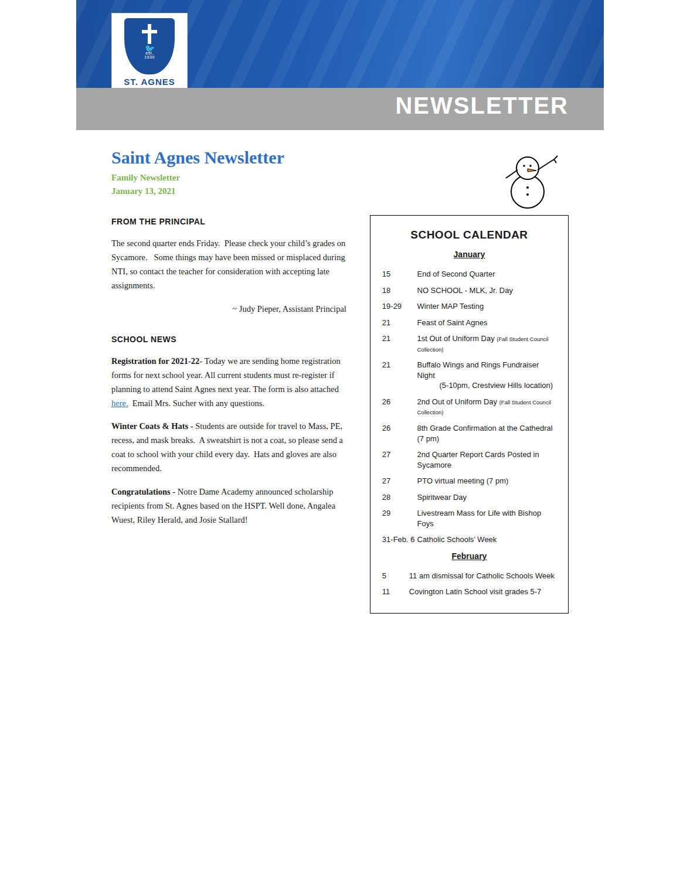🐦
est.
1930
ST. AGNES
SCHOOL
NEWSLETTER
Saint Agnes Newsletter
Family Newsletter
January 13, 2021
FROM THE PRINCIPAL
The second quarter ends Friday. Please check your child’s grades on Sycamore. Some things may have been missed or misplaced during NTI, so contact the teacher for consideration with accepting late assignments.
~ Judy Pieper, Assistant Principal
SCHOOL NEWS
Registration for 2021-22- Today we are sending home registration forms for next school year. All current students must re-register if planning to attend Saint Agnes next year. The form is also attached here. Email Mrs. Sucher with any questions.
Winter Coats & Hats - Students are outside for travel to Mass, PE, recess, and mask breaks. A sweatshirt is not a coat, so please send a coat to school with your child every day. Hats and gloves are also recommended.
Congratulations - Notre Dame Academy announced scholarship recipients from St. Agnes based on the HSPT. Well done, Angalea Wuest, Riley Herald, and Josie Stallard!
SCHOOL CALENDAR
January
| 15 | End of Second Quarter |
| 18 | NO SCHOOL - MLK, Jr. Day |
| 19-29 | Winter MAP Testing |
| 21 | Feast of Saint Agnes |
| 21 | 1st Out of Uniform Day (Fall Student Council Collection) |
| 21 | Buffalo Wings and Rings Fundraiser Night (5-10pm, Crestview Hills location) |
| 26 | 2nd Out of Uniform Day (Fall Student Council Collection) |
| 26 | 8th Grade Confirmation at the Cathedral (7 pm) |
| 27 | 2nd Quarter Report Cards Posted in Sycamore |
| 27 | PTO virtual meeting (7 pm) |
| 28 | Spiritwear Day |
| 29 | Livestream Mass for Life with Bishop Foys |
| 31-Feb. 6 | Catholic Schools’ Week |
February
| 5 | 11 am dismissal for Catholic Schools Week |
| 11 | Covington Latin School visit grades 5-7 |